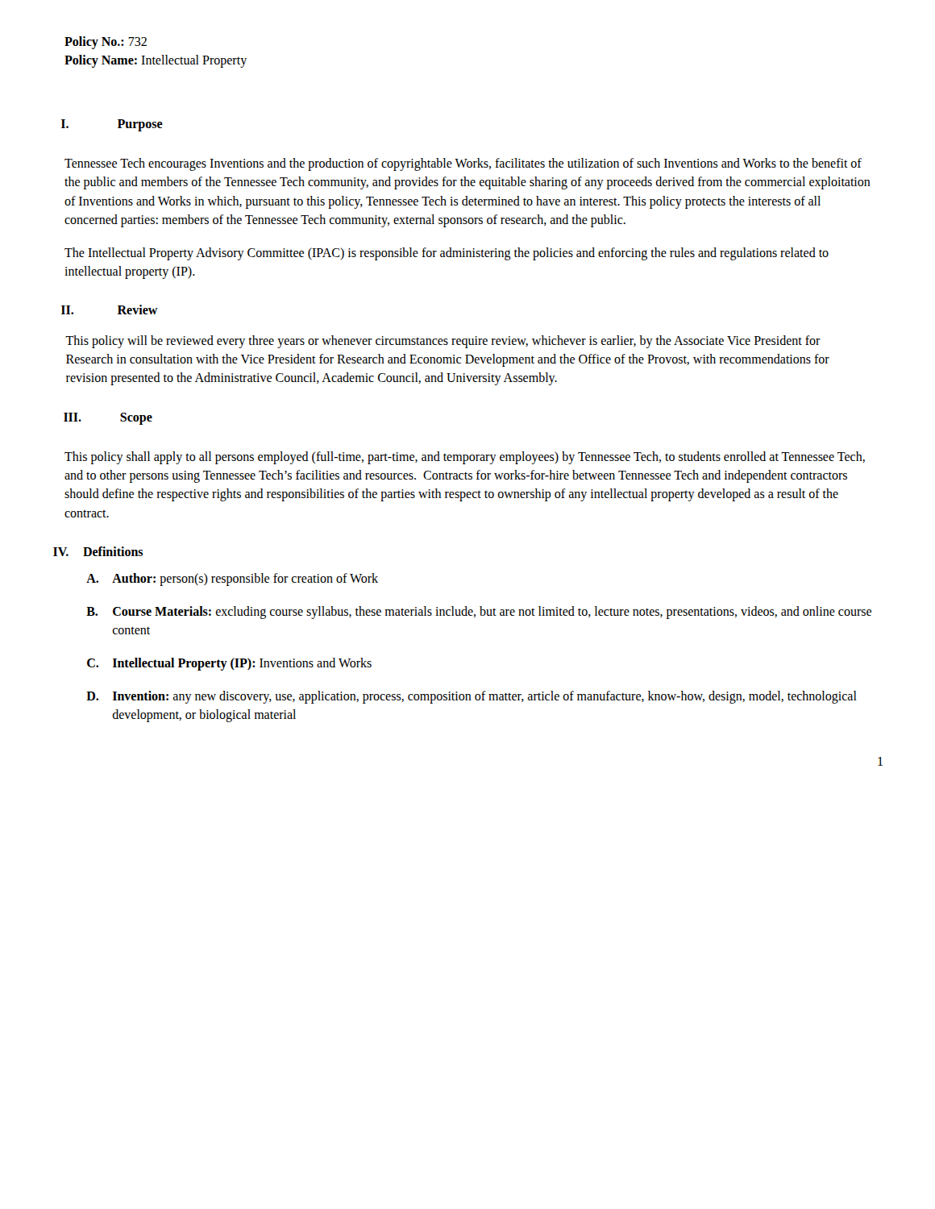Policy No.: 732
Policy Name: Intellectual Property
I. Purpose
Tennessee Tech encourages Inventions and the production of copyrightable Works, facilitates the utilization of such Inventions and Works to the benefit of the public and members of the Tennessee Tech community, and provides for the equitable sharing of any proceeds derived from the commercial exploitation of Inventions and Works in which, pursuant to this policy, Tennessee Tech is determined to have an interest. This policy protects the interests of all concerned parties: members of the Tennessee Tech community, external sponsors of research, and the public.
The Intellectual Property Advisory Committee (IPAC) is responsible for administering the policies and enforcing the rules and regulations related to intellectual property (IP).
II. Review
This policy will be reviewed every three years or whenever circumstances require review, whichever is earlier, by the Associate Vice President for Research in consultation with the Vice President for Research and Economic Development and the Office of the Provost, with recommendations for revision presented to the Administrative Council, Academic Council, and University Assembly.
III. Scope
This policy shall apply to all persons employed (full-time, part-time, and temporary employees) by Tennessee Tech, to students enrolled at Tennessee Tech, and to other persons using Tennessee Tech’s facilities and resources. Contracts for works-for-hire between Tennessee Tech and independent contractors should define the respective rights and responsibilities of the parties with respect to ownership of any intellectual property developed as a result of the contract.
IV. Definitions
A. Author: person(s) responsible for creation of Work
B. Course Materials: excluding course syllabus, these materials include, but are not limited to, lecture notes, presentations, videos, and online course content
C. Intellectual Property (IP): Inventions and Works
D. Invention: any new discovery, use, application, process, composition of matter, article of manufacture, know-how, design, model, technological development, or biological material
1